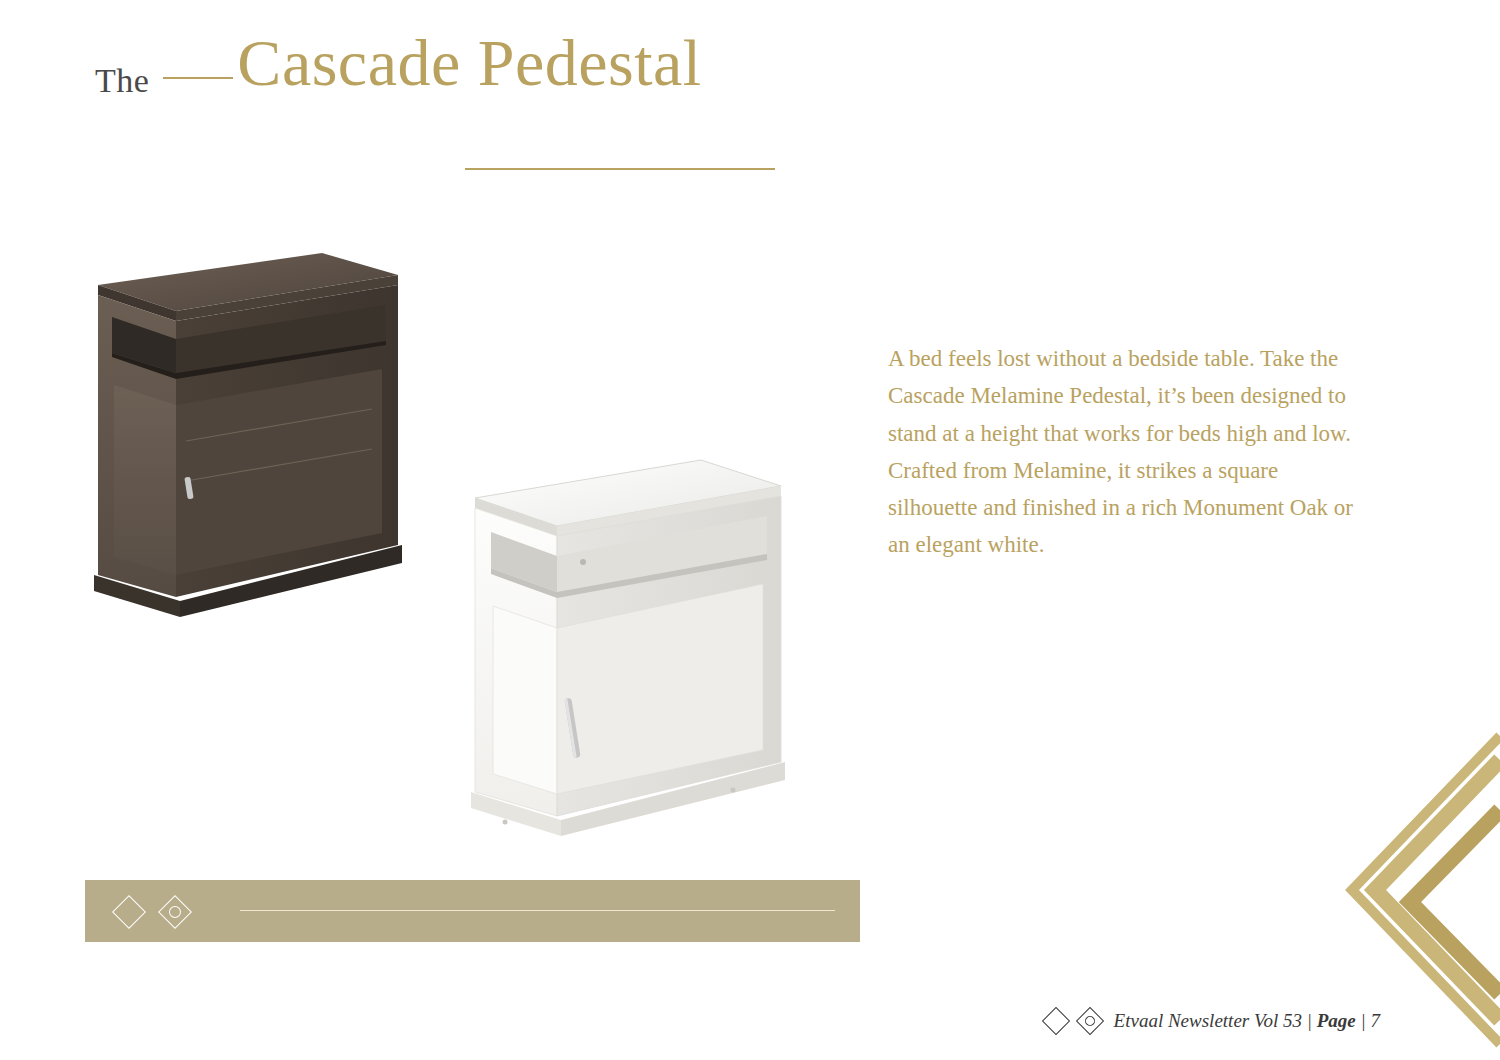The
Cascade Pedestal
A bed feels lost without a bedside table. Take the Cascade Melamine Pedestal, it’s been designed to stand at a height that works for beds high and low.
Crafted from Melamine, it strikes a square silhouette and finished in a rich Monument Oak or an elegant white.
Etvaal Newsletter Vol 53 | Page | 7